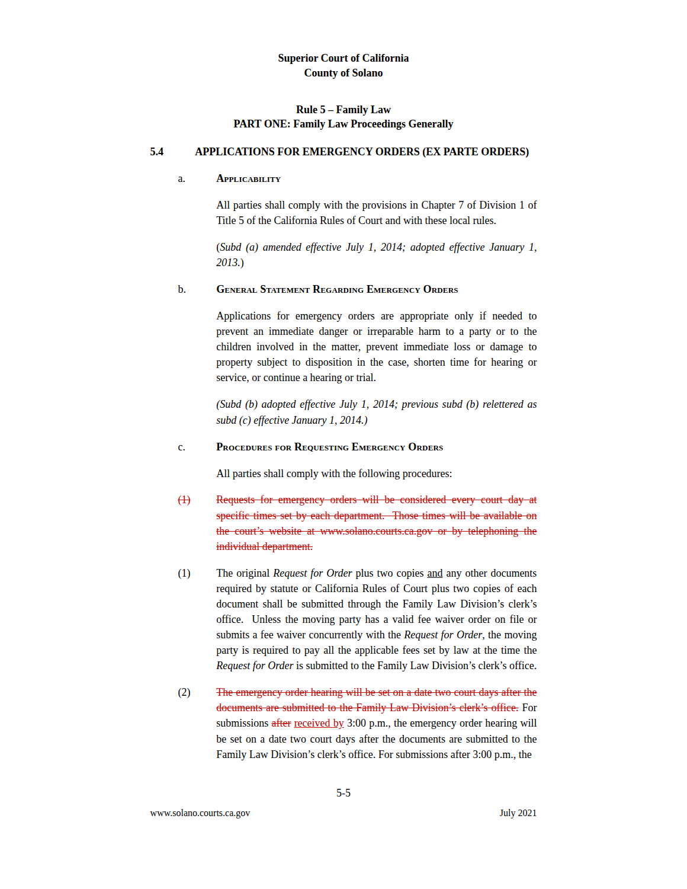Superior Court of California
County of Solano
Rule 5 – Family Law
PART ONE: Family Law Proceedings Generally
5.4
APPLICATIONS FOR EMERGENCY ORDERS (EX PARTE ORDERS)
a.
Applicability
All parties shall comply with the provisions in Chapter 7 of Division 1 of Title 5 of the California Rules of Court and with these local rules.
(Subd (a) amended effective July 1, 2014; adopted effective January 1, 2013.)
b.
General Statement Regarding Emergency Orders
Applications for emergency orders are appropriate only if needed to prevent an immediate danger or irreparable harm to a party or to the children involved in the matter, prevent immediate loss or damage to property subject to disposition in the case, shorten time for hearing or service, or continue a hearing or trial.
(Subd (b) adopted effective July 1, 2014; previous subd (b) relettered as subd (c) effective January 1, 2014.)
c.
Procedures for Requesting Emergency Orders
All parties shall comply with the following procedures:
(1)
Requests for emergency orders will be considered every court day at specific times set by each department. Those times will be available on the court’s website at www.solano.courts.ca.gov or by telephoning the individual department.
(1)
The original Request for Order plus two copies and any other documents required by statute or California Rules of Court plus two copies of each document shall be submitted through the Family Law Division’s clerk’s office. Unless the moving party has a valid fee waiver order on file or submits a fee waiver concurrently with the Request for Order, the moving party is required to pay all the applicable fees set by law at the time the Request for Order is submitted to the Family Law Division’s clerk’s office.
(2)
The emergency order hearing will be set on a date two court days after the documents are submitted to the Family Law Division’s clerk’s office. For submissions after received by 3:00 p.m., the emergency order hearing will be set on a date two court days after the documents are submitted to the Family Law Division’s clerk’s office. For submissions after 3:00 p.m., the
5-5
www.solano.courts.ca.gov
July 2021